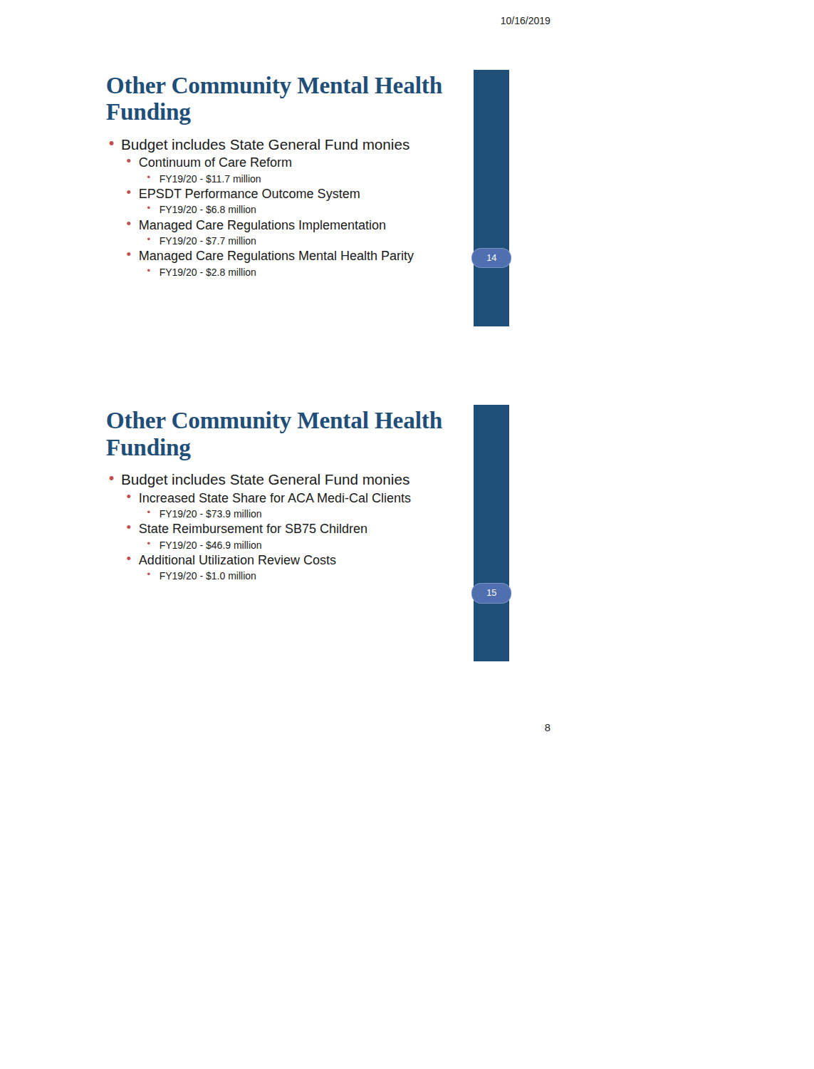10/16/2019
14
Other Community Mental Health
Funding
Budget includes State General Fund monies
Continuum of Care Reform
FY19/20 - $11.7 million
EPSDT Performance Outcome System
FY19/20 - $6.8 million
Managed Care Regulations Implementation
FY19/20 - $7.7 million
Managed Care Regulations Mental Health Parity
FY19/20 - $2.8 million
15
Other Community Mental Health
Funding
Budget includes State General Fund monies
Increased State Share for ACA Medi-Cal Clients
FY19/20 - $73.9 million
State Reimbursement for SB75 Children
FY19/20 - $46.9 million
Additional Utilization Review Costs
FY19/20 - $1.0 million
8